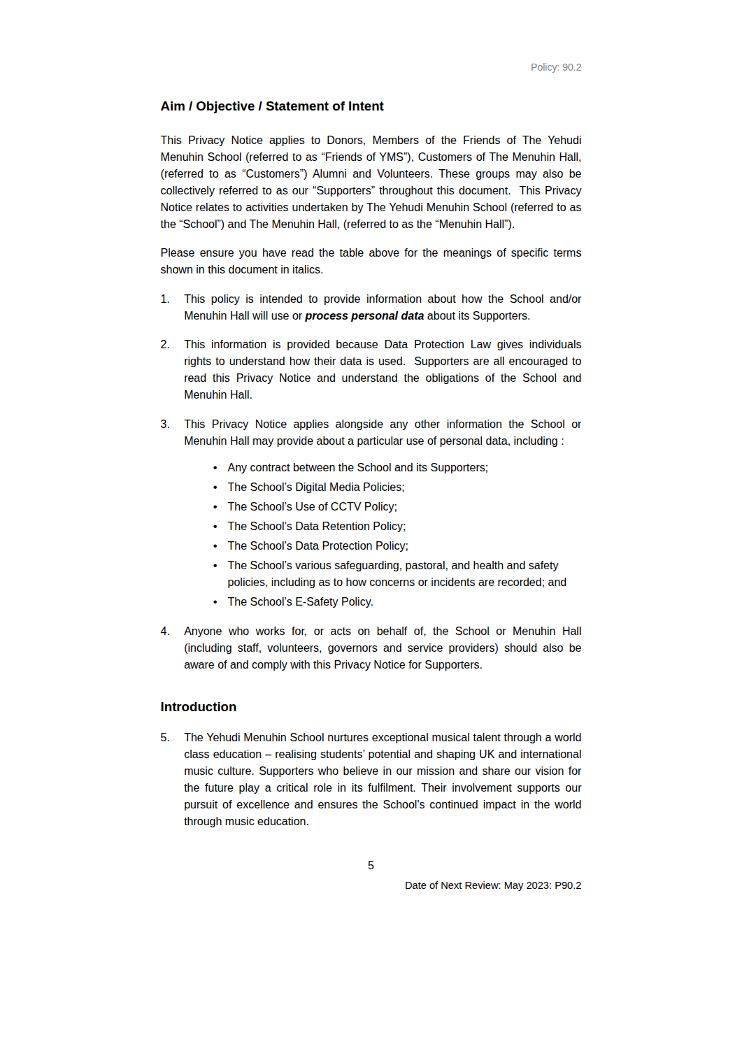Policy: 90.2
Aim / Objective / Statement of Intent
This Privacy Notice applies to Donors, Members of the Friends of The Yehudi Menuhin School (referred to as “Friends of YMS”), Customers of The Menuhin Hall, (referred to as “Customers”) Alumni and Volunteers. These groups may also be collectively referred to as our “Supporters” throughout this document. This Privacy Notice relates to activities undertaken by The Yehudi Menuhin School (referred to as the “School”) and The Menuhin Hall, (referred to as the “Menuhin Hall”).
Please ensure you have read the table above for the meanings of specific terms shown in this document in italics.
This policy is intended to provide information about how the School and/or Menuhin Hall will use or process personal data about its Supporters.
This information is provided because Data Protection Law gives individuals rights to understand how their data is used. Supporters are all encouraged to read this Privacy Notice and understand the obligations of the School and Menuhin Hall.
This Privacy Notice applies alongside any other information the School or Menuhin Hall may provide about a particular use of personal data, including :
Any contract between the School and its Supporters;
The School’s Digital Media Policies;
The School’s Use of CCTV Policy;
The School’s Data Retention Policy;
The School’s Data Protection Policy;
The School’s various safeguarding, pastoral, and health and safety policies, including as to how concerns or incidents are recorded; and
The School’s E-Safety Policy.
Anyone who works for, or acts on behalf of, the School or Menuhin Hall (including staff, volunteers, governors and service providers) should also be aware of and comply with this Privacy Notice for Supporters.
Introduction
The Yehudi Menuhin School nurtures exceptional musical talent through a world class education – realising students’ potential and shaping UK and international music culture. Supporters who believe in our mission and share our vision for the future play a critical role in its fulfilment. Their involvement supports our pursuit of excellence and ensures the School's continued impact in the world through music education.
5
Date of Next Review: May 2023: P90.2